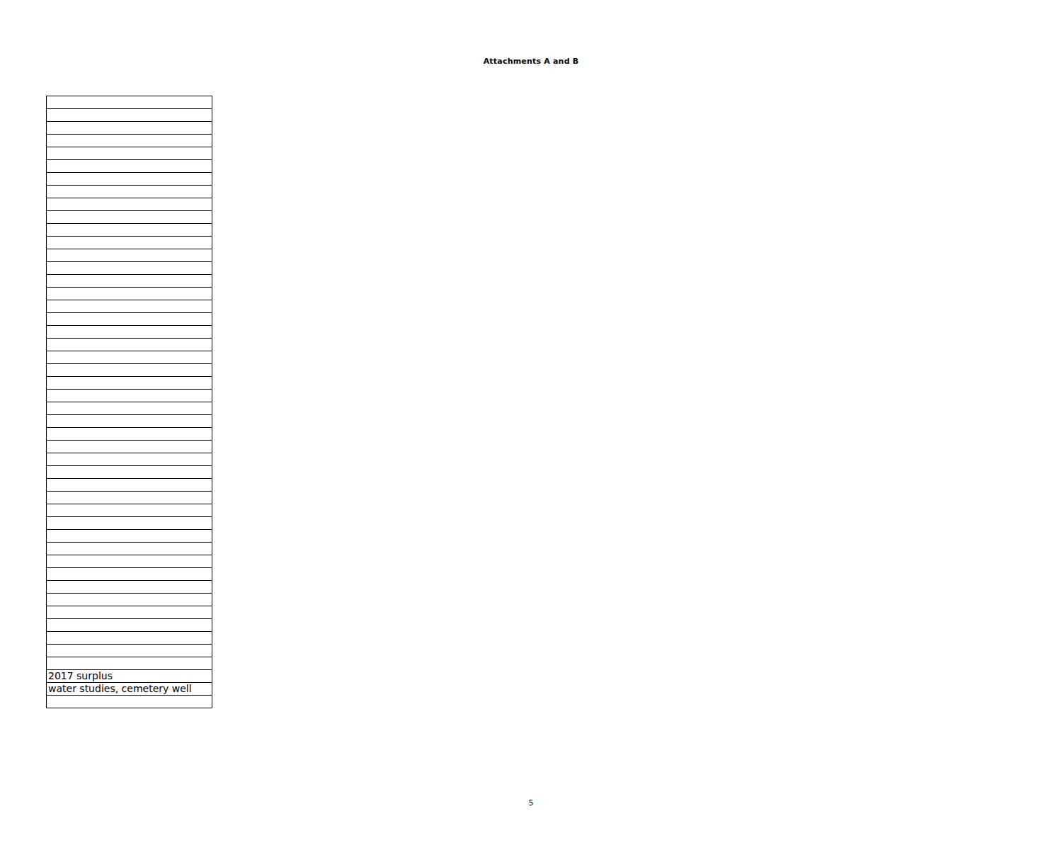Attachments A and B
| 2017 surplus |
| water studies, cemetery well |
5